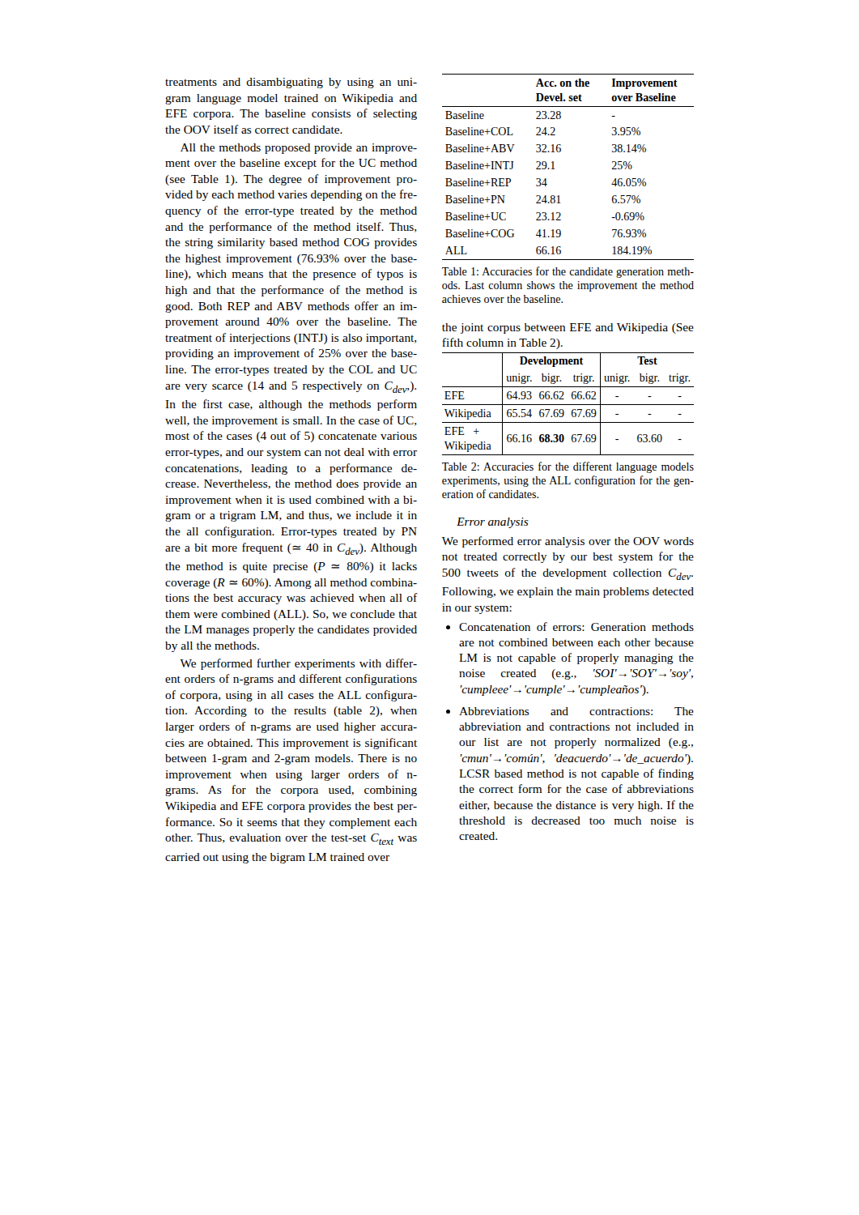treatments and disambiguating by using an unigram language model trained on Wikipedia and EFE corpora. The baseline consists of selecting the OOV itself as correct candidate.
All the methods proposed provide an improvement over the baseline except for the UC method (see Table 1). The degree of improvement provided by each method varies depending on the frequency of the error-type treated by the method and the performance of the method itself. Thus, the string similarity based method COG provides the highest improvement (76.93% over the baseline), which means that the presence of typos is high and that the performance of the method is good. Both REP and ABV methods offer an improvement around 40% over the baseline. The treatment of interjections (INTJ) is also important, providing an improvement of 25% over the baseline. The error-types treated by the COL and UC are very scarce (14 and 5 respectively on Cdev,). In the first case, although the methods perform well, the improvement is small. In the case of UC, most of the cases (4 out of 5) concatenate various error-types, and our system can not deal with error concatenations, leading to a performance decrease. Nevertheless, the method does provide an improvement when it is used combined with a bigram or a trigram LM, and thus, we include it in the all configuration. Error-types treated by PN are a bit more frequent (≃ 40 in Cdev). Although the method is quite precise (P ≃ 80%) it lacks coverage (R ≃ 60%). Among all method combinations the best accuracy was achieved when all of them were combined (ALL). So, we conclude that the LM manages properly the candidates provided by all the methods.
We performed further experiments with different orders of n-grams and different configurations of corpora, using in all cases the ALL configuration. According to the results (table 2), when larger orders of n-grams are used higher accuracies are obtained. This improvement is significant between 1-gram and 2-gram models. There is no improvement when using larger orders of n-grams. As for the corpora used, combining Wikipedia and EFE corpora provides the best performance. So it seems that they complement each other. Thus, evaluation over the test-set Ctext was carried out using the bigram LM trained over
| | Acc. on the Devel. set | Improvement over Baseline |
| --- | --- | --- |
| Baseline | 23.28 | - |
| Baseline+COL | 24.2 | 3.95% |
| Baseline+ABV | 32.16 | 38.14% |
| Baseline+INTJ | 29.1 | 25% |
| Baseline+REP | 34 | 46.05% |
| Baseline+PN | 24.81 | 6.57% |
| Baseline+UC | 23.12 | -0.69% |
| Baseline+COG | 41.19 | 76.93% |
| ALL | 66.16 | 184.19% |
Table 1: Accuracies for the candidate generation methods. Last column shows the improvement the method achieves over the baseline.
the joint corpus between EFE and Wikipedia (See fifth column in Table 2).
| | Development | Test |
| --- | --- | --- |
| | unigr. | bigr. | trigr. | unigr. | bigr. | trigr. |
| EFE | 64.93 | 66.62 | 66.62 | - | - | - |
| Wikipedia | 65.54 | 67.69 | 67.69 | - | - | - |
| EFE + Wikipedia | 66.16 | 68.30 | 67.69 | - | 63.60 | - |
Table 2: Accuracies for the different language models experiments, using the ALL configuration for the generation of candidates.
Error analysis
We performed error analysis over the OOV words not treated correctly by our best system for the 500 tweets of the development collection Cdev. Following, we explain the main problems detected in our system:
Concatenation of errors: Generation methods are not combined between each other because LM is not capable of properly managing the noise created (e.g., 'SOI'→'SOY'→'soy', 'cumpleee'→'cumple'→'cumpleaños').
Abbreviations and contractions: The abbreviation and contractions not included in our list are not properly normalized (e.g., 'cmun'→'común', 'deacuerdo'→'de_acuerdo'). LCSR based method is not capable of finding the correct form for the case of abbreviations either, because the distance is very high. If the threshold is decreased too much noise is created.